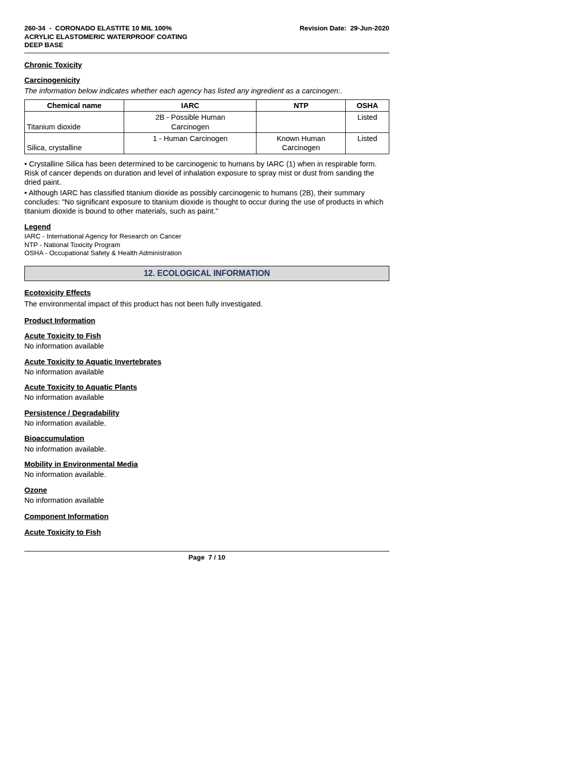260-34 - CORONADO ELASTITE 10 MIL 100%
ACRYLIC ELASTOMERIC WATERPROOF COATING
DEEP BASE
Revision Date: 29-Jun-2020
Chronic Toxicity
Carcinogenicity
The information below indicates whether each agency has listed any ingredient as a carcinogen:.
| Chemical name | IARC | NTP | OSHA |
| --- | --- | --- | --- |
| Titanium dioxide | 2B - Possible Human Carcinogen | | Listed |
| Silica, crystalline | 1 - Human Carcinogen | Known Human Carcinogen | Listed |
• Crystalline Silica has been determined to be carcinogenic to humans by IARC (1) when in respirable form. Risk of cancer depends on duration and level of inhalation exposure to spray mist or dust from sanding the dried paint.
• Although IARC has classified titanium dioxide as possibly carcinogenic to humans (2B), their summary concludes: "No significant exposure to titanium dioxide is thought to occur during the use of products in which titanium dioxide is bound to other materials, such as paint."
Legend
IARC - International Agency for Research on Cancer
NTP - National Toxicity Program
OSHA - Occupational Safety & Health Administration
12. ECOLOGICAL INFORMATION
Ecotoxicity Effects
The environmental impact of this product has not been fully investigated.
Product Information
Acute Toxicity to Fish
No information available
Acute Toxicity to Aquatic Invertebrates
No information available
Acute Toxicity to Aquatic Plants
No information available
Persistence / Degradability
No information available.
Bioaccumulation
No information available.
Mobility in Environmental Media
No information available.
Ozone
No information available
Component Information
Acute Toxicity to Fish
Page 7 / 10